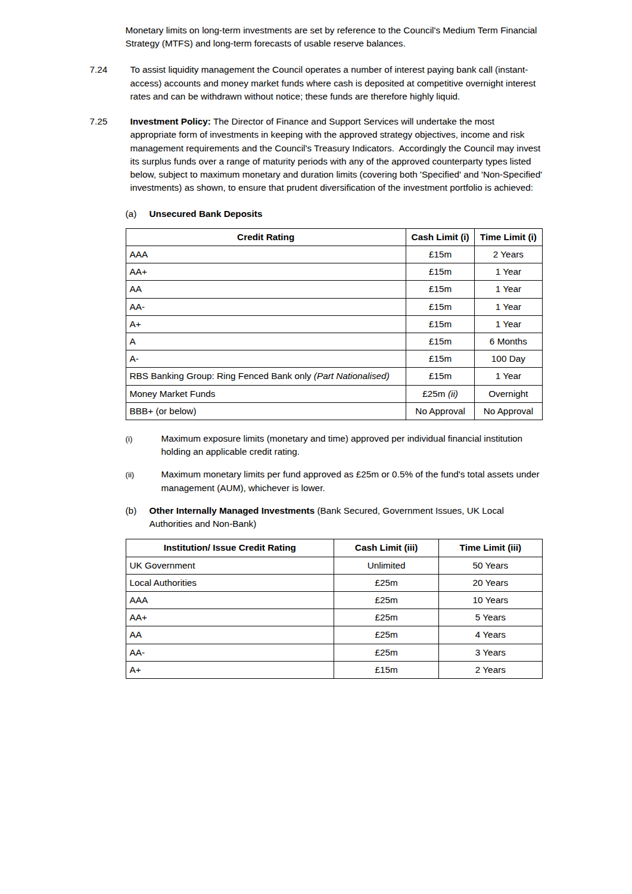Monetary limits on long-term investments are set by reference to the Council's Medium Term Financial Strategy (MTFS) and long-term forecasts of usable reserve balances.
7.24
To assist liquidity management the Council operates a number of interest paying bank call (instant-access) accounts and money market funds where cash is deposited at competitive overnight interest rates and can be withdrawn without notice; these funds are therefore highly liquid.
7.25
Investment Policy: The Director of Finance and Support Services will undertake the most appropriate form of investments in keeping with the approved strategy objectives, income and risk management requirements and the Council's Treasury Indicators. Accordingly the Council may invest its surplus funds over a range of maturity periods with any of the approved counterparty types listed below, subject to maximum monetary and duration limits (covering both 'Specified' and 'Non-Specified' investments) as shown, to ensure that prudent diversification of the investment portfolio is achieved:
(a)
Unsecured Bank Deposits
| Credit Rating | Cash Limit (i) | Time Limit (i) |
| --- | --- | --- |
| AAA | £15m | 2 Years |
| AA+ | £15m | 1 Year |
| AA | £15m | 1 Year |
| AA- | £15m | 1 Year |
| A+ | £15m | 1 Year |
| A | £15m | 6 Months |
| A- | £15m | 100 Day |
| RBS Banking Group: Ring Fenced Bank only (Part Nationalised) | £15m | 1 Year |
| Money Market Funds | £25m (ii) | Overnight |
| BBB+ (or below) | No Approval | No Approval |
(i)
Maximum exposure limits (monetary and time) approved per individual financial institution holding an applicable credit rating.
(ii)
Maximum monetary limits per fund approved as £25m or 0.5% of the fund's total assets under management (AUM), whichever is lower.
(b)
Other Internally Managed Investments (Bank Secured, Government Issues, UK Local Authorities and Non-Bank)
| Institution/ Issue Credit Rating | Cash Limit (iii) | Time Limit (iii) |
| --- | --- | --- |
| UK Government | Unlimited | 50 Years |
| Local Authorities | £25m | 20 Years |
| AAA | £25m | 10 Years |
| AA+ | £25m | 5 Years |
| AA | £25m | 4 Years |
| AA- | £25m | 3 Years |
| A+ | £15m | 2 Years |